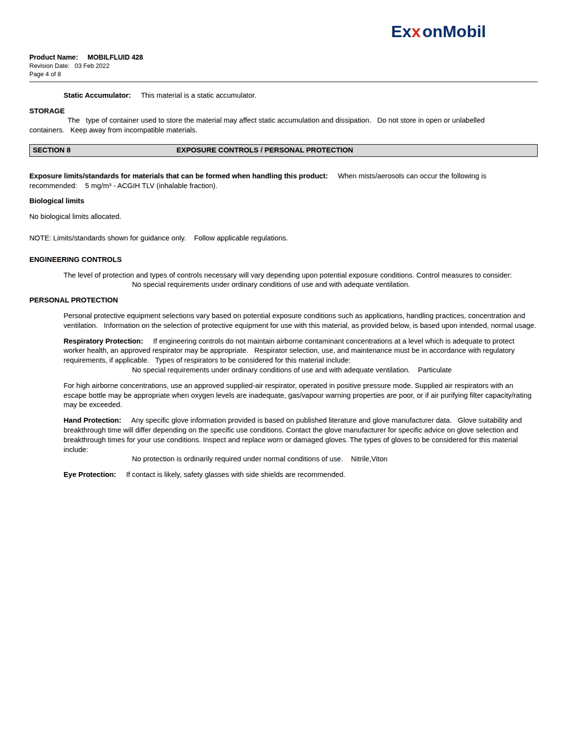Ex x onMobil
Product Name: MOBILFLUID 428
Revision Date: 03 Feb 2022
Page 4 of 8
Static Accumulator: This material is a static accumulator.
STORAGE
The type of container used to store the material may affect static accumulation and dissipation. Do not store in open or unlabelled containers. Keep away from incompatible materials.
SECTION 8 EXPOSURE CONTROLS / PERSONAL PROTECTION
Exposure limits/standards for materials that can be formed when handling this product: When mists/aerosols can occur the following is recommended: 5 mg/m³ - ACGIH TLV (inhalable fraction).
Biological limits
No biological limits allocated.
NOTE: Limits/standards shown for guidance only. Follow applicable regulations.
ENGINEERING CONTROLS
The level of protection and types of controls necessary will vary depending upon potential exposure conditions. Control measures to consider:
No special requirements under ordinary conditions of use and with adequate ventilation.
PERSONAL PROTECTION
Personal protective equipment selections vary based on potential exposure conditions such as applications, handling practices, concentration and ventilation. Information on the selection of protective equipment for use with this material, as provided below, is based upon intended, normal usage.
Respiratory Protection: If engineering controls do not maintain airborne contaminant concentrations at a level which is adequate to protect worker health, an approved respirator may be appropriate. Respirator selection, use, and maintenance must be in accordance with regulatory requirements, if applicable. Types of respirators to be considered for this material include:
No special requirements under ordinary conditions of use and with adequate ventilation. Particulate
For high airborne concentrations, use an approved supplied-air respirator, operated in positive pressure mode. Supplied air respirators with an escape bottle may be appropriate when oxygen levels are inadequate, gas/vapour warning properties are poor, or if air purifying filter capacity/rating may be exceeded.
Hand Protection: Any specific glove information provided is based on published literature and glove manufacturer data. Glove suitability and breakthrough time will differ depending on the specific use conditions. Contact the glove manufacturer for specific advice on glove selection and breakthrough times for your use conditions. Inspect and replace worn or damaged gloves. The types of gloves to be considered for this material include:
No protection is ordinarily required under normal conditions of use. Nitrile,Viton
Eye Protection: If contact is likely, safety glasses with side shields are recommended.